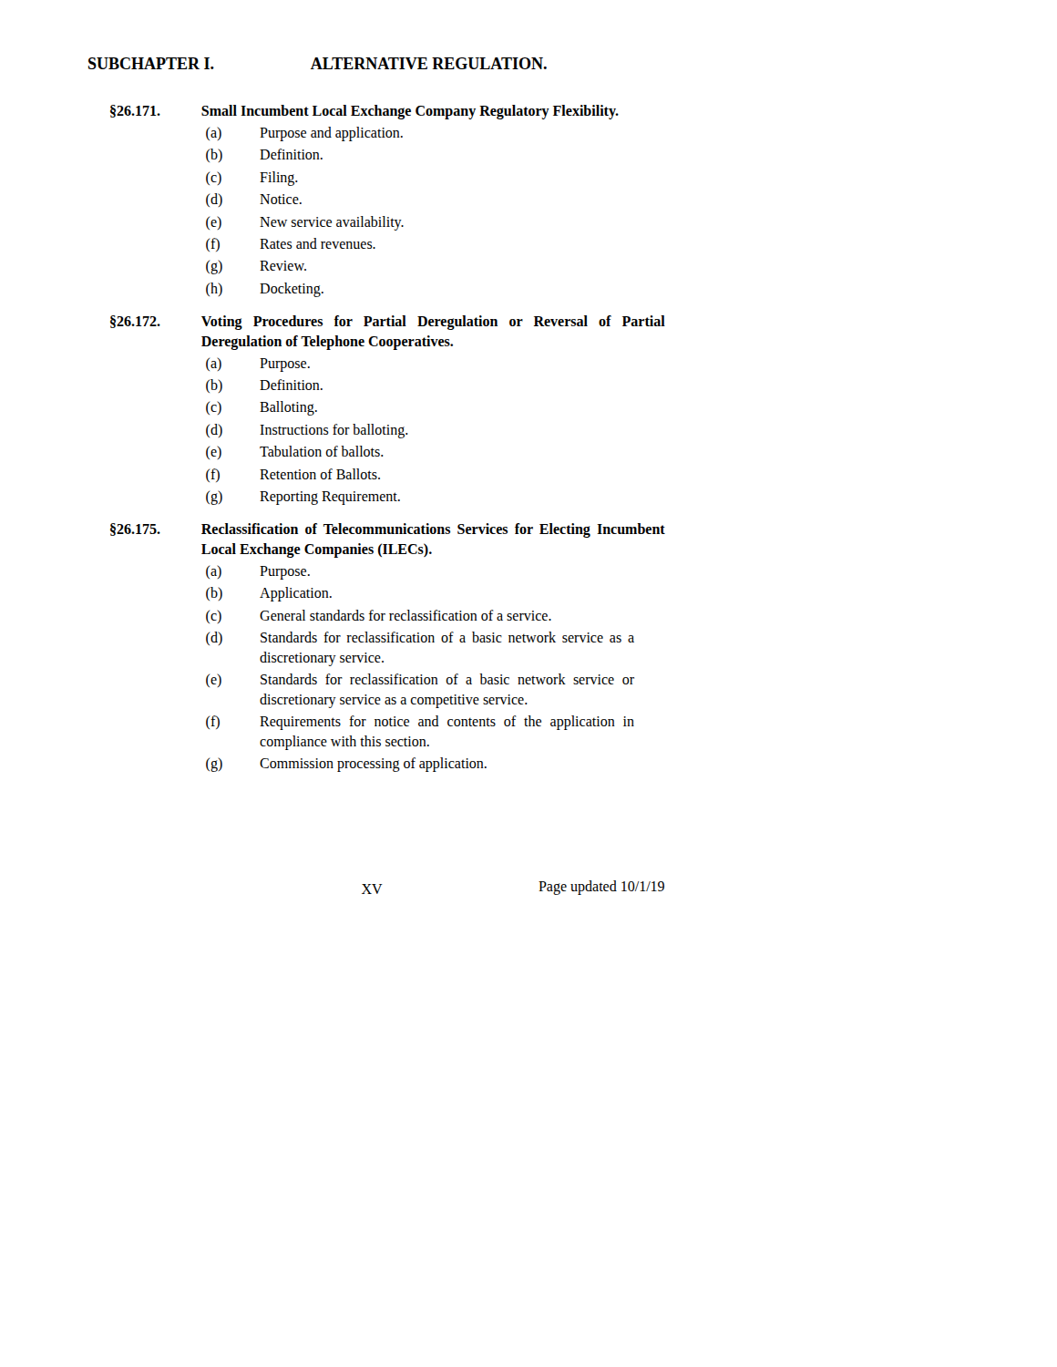SUBCHAPTER I. ALTERNATIVE REGULATION.
§26.171. Small Incumbent Local Exchange Company Regulatory Flexibility.
(a) Purpose and application.
(b) Definition.
(c) Filing.
(d) Notice.
(e) New service availability.
(f) Rates and revenues.
(g) Review.
(h) Docketing.
§26.172. Voting Procedures for Partial Deregulation or Reversal of Partial Deregulation of Telephone Cooperatives.
(a) Purpose.
(b) Definition.
(c) Balloting.
(d) Instructions for balloting.
(e) Tabulation of ballots.
(f) Retention of Ballots.
(g) Reporting Requirement.
§26.175. Reclassification of Telecommunications Services for Electing Incumbent Local Exchange Companies (ILECs).
(a) Purpose.
(b) Application.
(c) General standards for reclassification of a service.
(d) Standards for reclassification of a basic network service as a discretionary service.
(e) Standards for reclassification of a basic network service or discretionary service as a competitive service.
(f) Requirements for notice and contents of the application in compliance with this section.
(g) Commission processing of application.
XV
Page updated 10/1/19